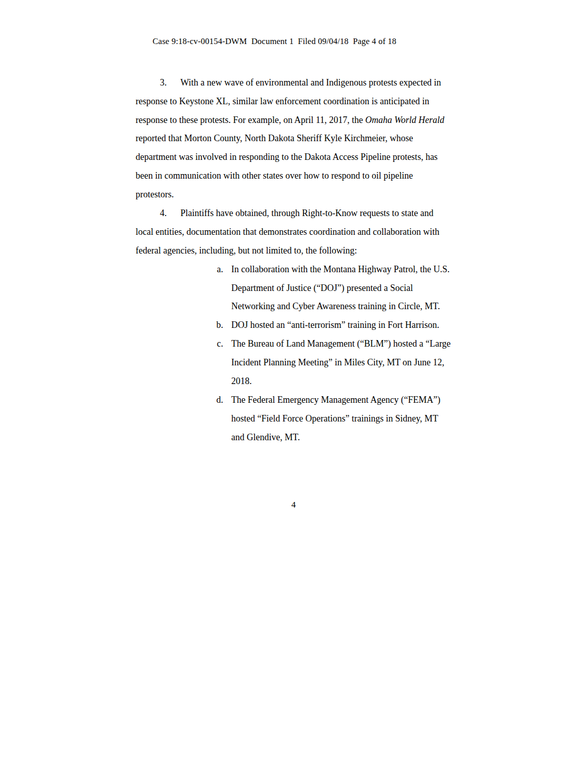Case 9:18-cv-00154-DWM Document 1 Filed 09/04/18 Page 4 of 18
3. With a new wave of environmental and Indigenous protests expected in response to Keystone XL, similar law enforcement coordination is anticipated in response to these protests. For example, on April 11, 2017, the Omaha World Herald reported that Morton County, North Dakota Sheriff Kyle Kirchmeier, whose department was involved in responding to the Dakota Access Pipeline protests, has been in communication with other states over how to respond to oil pipeline protestors.
4. Plaintiffs have obtained, through Right-to-Know requests to state and local entities, documentation that demonstrates coordination and collaboration with federal agencies, including, but not limited to, the following:
In collaboration with the Montana Highway Patrol, the U.S. Department of Justice (“DOJ”) presented a Social Networking and Cyber Awareness training in Circle, MT.
DOJ hosted an “anti-terrorism” training in Fort Harrison.
The Bureau of Land Management (“BLM”) hosted a “Large Incident Planning Meeting” in Miles City, MT on June 12, 2018.
The Federal Emergency Management Agency (“FEMA”) hosted “Field Force Operations” trainings in Sidney, MT and Glendive, MT.
4